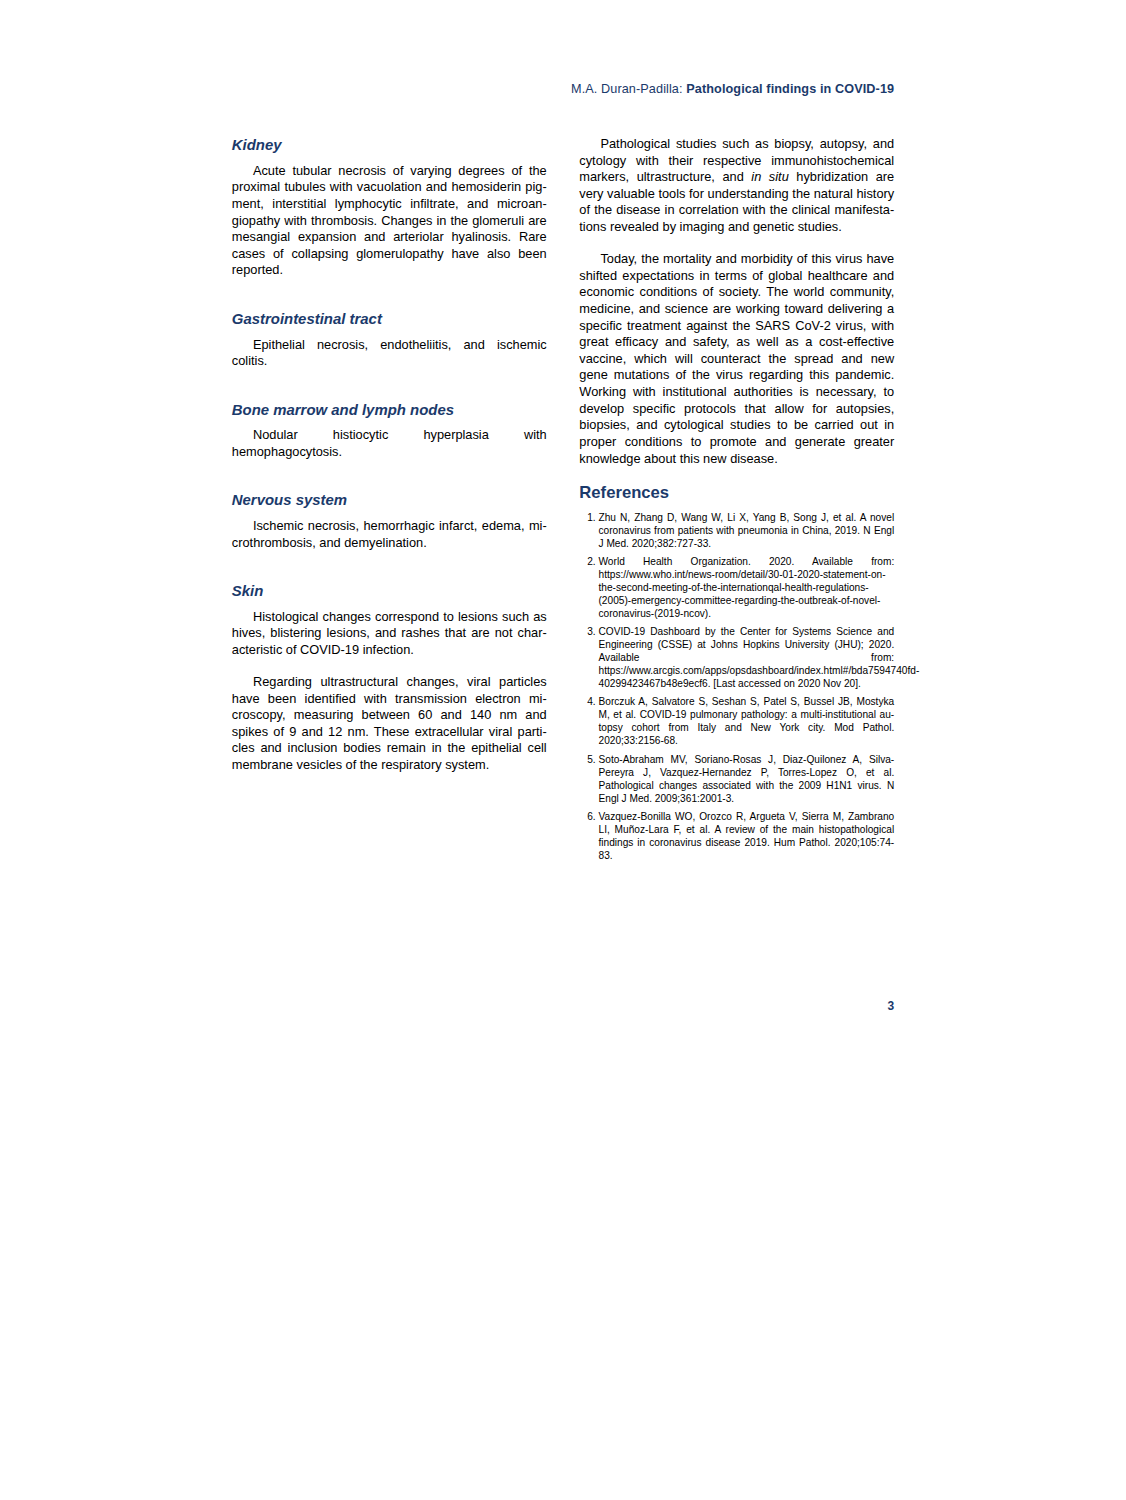M.A. Duran-Padilla: Pathological findings in COVID-19
Kidney
Acute tubular necrosis of varying degrees of the proximal tubules with vacuolation and hemosiderin pigment, interstitial lymphocytic infiltrate, and microangiopathy with thrombosis. Changes in the glomeruli are mesangial expansion and arteriolar hyalinosis. Rare cases of collapsing glomerulopathy have also been reported.
Gastrointestinal tract
Epithelial necrosis, endotheliitis, and ischemic colitis.
Bone marrow and lymph nodes
Nodular histiocytic hyperplasia with hemophagocytosis.
Nervous system
Ischemic necrosis, hemorrhagic infarct, edema, microthrombosis, and demyelination.
Skin
Histological changes correspond to lesions such as hives, blistering lesions, and rashes that are not characteristic of COVID-19 infection.
Regarding ultrastructural changes, viral particles have been identified with transmission electron microscopy, measuring between 60 and 140 nm and spikes of 9 and 12 nm. These extracellular viral particles and inclusion bodies remain in the epithelial cell membrane vesicles of the respiratory system.
Pathological studies such as biopsy, autopsy, and cytology with their respective immunohistochemical markers, ultrastructure, and in situ hybridization are very valuable tools for understanding the natural history of the disease in correlation with the clinical manifestations revealed by imaging and genetic studies.
Today, the mortality and morbidity of this virus have shifted expectations in terms of global healthcare and economic conditions of society. The world community, medicine, and science are working toward delivering a specific treatment against the SARS CoV-2 virus, with great efficacy and safety, as well as a cost-effective vaccine, which will counteract the spread and new gene mutations of the virus regarding this pandemic. Working with institutional authorities is necessary, to develop specific protocols that allow for autopsies, biopsies, and cytological studies to be carried out in proper conditions to promote and generate greater knowledge about this new disease.
References
Zhu N, Zhang D, Wang W, Li X, Yang B, Song J, et al. A novel coronavirus from patients with pneumonia in China, 2019. N Engl J Med. 2020;382:727-33.
World Health Organization. 2020. Available from: https://www.who.int/news-room/detail/30-01-2020-statement-on-the-second-meeting-of-the-internationqal-health-regulations-(2005)-emergency-committee-regarding-the-outbreak-of-novel-coronavirus-(2019-ncov).
COVID-19 Dashboard by the Center for Systems Science and Engineering (CSSE) at Johns Hopkins University (JHU); 2020. Available from: https://www.arcgis.com/apps/opsdashboard/index.html#/bda7594740fd-40299423467b48e9ecf6. [Last accessed on 2020 Nov 20].
Borczuk A, Salvatore S, Seshan S, Patel S, Bussel JB, Mostyka M, et al. COVID-19 pulmonary pathology: a multi-institutional autopsy cohort from Italy and New York city. Mod Pathol. 2020;33:2156-68.
Soto-Abraham MV, Soriano-Rosas J, Diaz-Quilonez A, Silva-Pereyra J, Vazquez-Hernandez P, Torres-Lopez O, et al. Pathological changes associated with the 2009 H1N1 virus. N Engl J Med. 2009;361:2001-3.
Vazquez-Bonilla WO, Orozco R, Argueta V, Sierra M, Zambrano LI, Muñoz-Lara F, et al. A review of the main histopathological findings in coronavirus disease 2019. Hum Pathol. 2020;105:74-83.
3